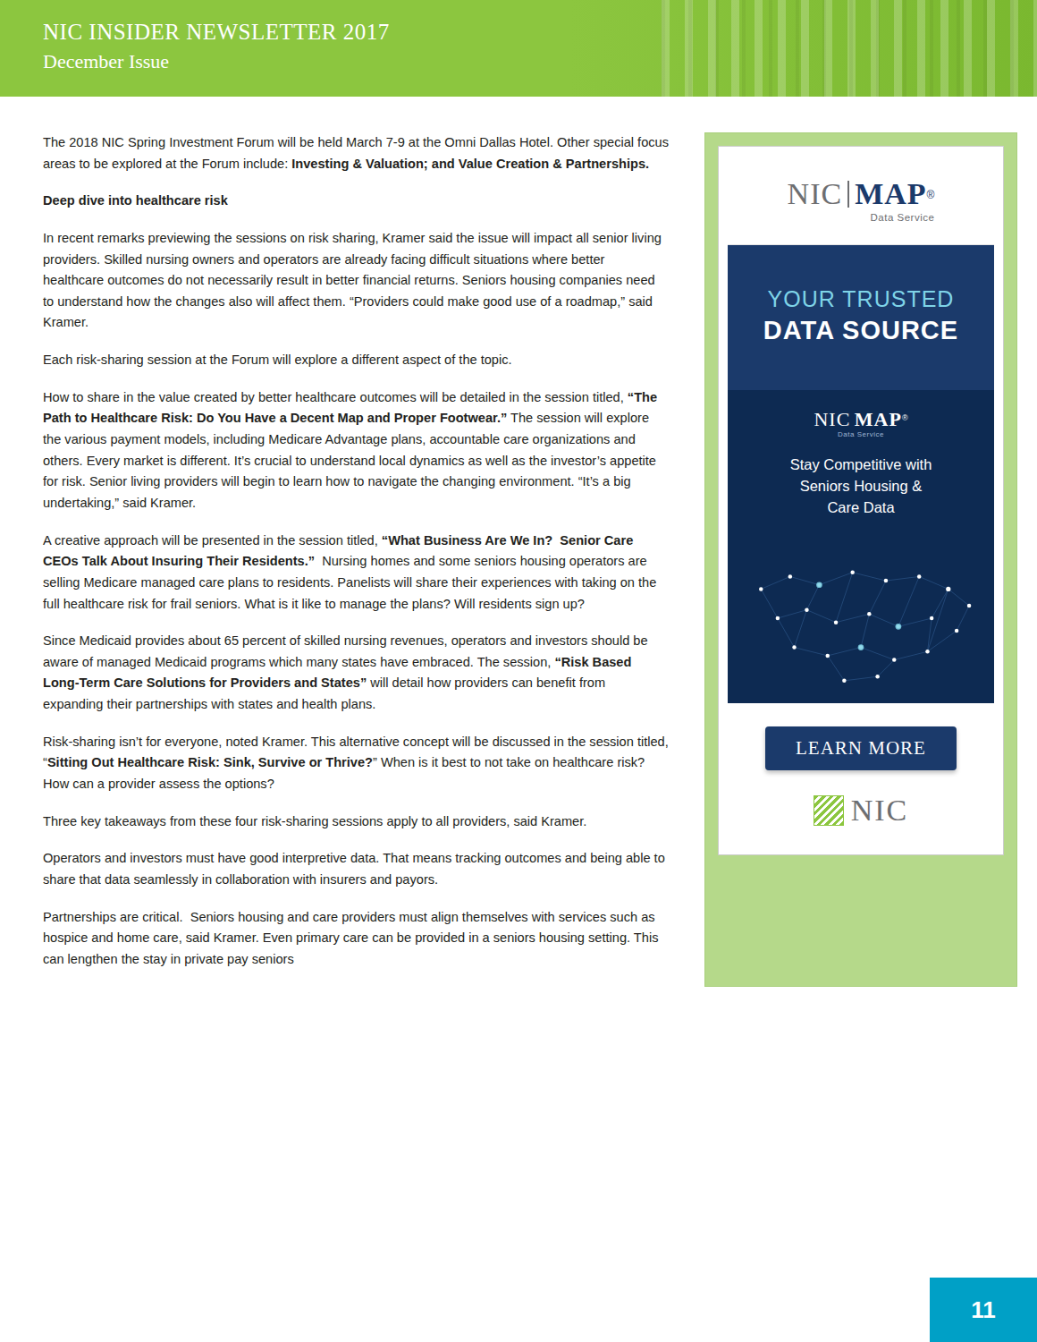NIC Insider Newsletter 2017
December Issue
The 2018 NIC Spring Investment Forum will be held March 7-9 at the Omni Dallas Hotel. Other special focus areas to be explored at the Forum include: Investing & Valuation; and Value Creation & Partnerships.
Deep dive into healthcare risk
In recent remarks previewing the sessions on risk sharing, Kramer said the issue will impact all senior living providers. Skilled nursing owners and operators are already facing difficult situations where better healthcare outcomes do not necessarily result in better financial returns. Seniors housing companies need to understand how the changes also will affect them. “Providers could make good use of a roadmap,” said Kramer.
Each risk-sharing session at the Forum will explore a different aspect of the topic.
How to share in the value created by better healthcare outcomes will be detailed in the session titled, “The Path to Healthcare Risk: Do You Have a Decent Map and Proper Footwear.” The session will explore the various payment models, including Medicare Advantage plans, accountable care organizations and others. Every market is different. It’s crucial to understand local dynamics as well as the investor’s appetite for risk. Senior living providers will begin to learn how to navigate the changing environment. “It’s a big undertaking,” said Kramer.
A creative approach will be presented in the session titled, “What Business Are We In? Senior Care CEOs Talk About Insuring Their Residents.” Nursing homes and some seniors housing operators are selling Medicare managed care plans to residents. Panelists will share their experiences with taking on the full healthcare risk for frail seniors. What is it like to manage the plans? Will residents sign up?
Since Medicaid provides about 65 percent of skilled nursing revenues, operators and investors should be aware of managed Medicaid programs which many states have embraced. The session, “Risk Based Long-Term Care Solutions for Providers and States” will detail how providers can benefit from expanding their partnerships with states and health plans.
Risk-sharing isn’t for everyone, noted Kramer. This alternative concept will be discussed in the session titled, “Sitting Out Healthcare Risk: Sink, Survive or Thrive?” When is it best to not take on healthcare risk? How can a provider assess the options?
Three key takeaways from these four risk-sharing sessions apply to all providers, said Kramer.
Operators and investors must have good interpretive data. That means tracking outcomes and being able to share that data seamlessly in collaboration with insurers and payors.
Partnerships are critical. Seniors housing and care providers must align themselves with services such as hospice and home care, said Kramer. Even primary care can be provided in a seniors housing setting. This can lengthen the stay in private pay seniors
NIC MAP® Data Service
Your Trusted
Data Source
NIC MAP® Data Service
Stay Competitive with
Seniors Housing &
Care Data
LEARN MORE
NIC
11